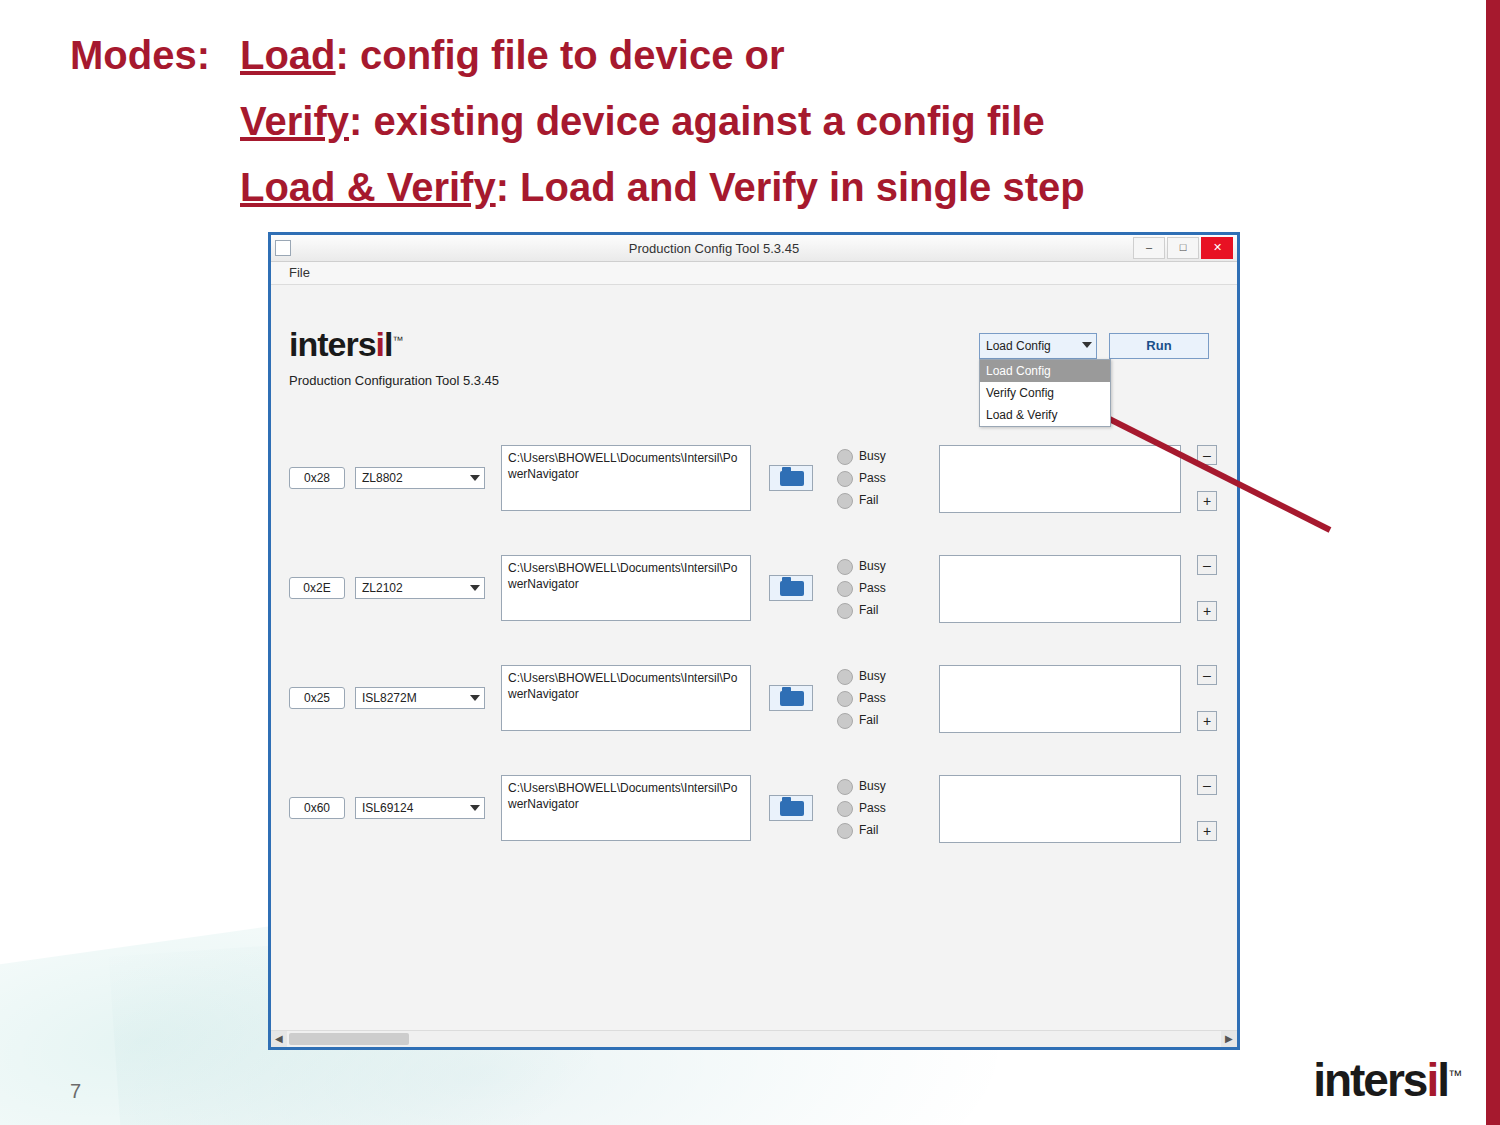Modes: Load: config file to device or Verify: existing device against a config file Load & Verify: Load and Verify in single step
Production Config Tool 5.3.45
–
□
✕
File
intersil™
Production Configuration Tool 5.3.45
Load Config
Run
Load Config
Verify Config
Load & Verify
0x28
ZL8802
C:\Users\BHOWELL\Documents\Intersil\PowerNavigator
Busy
Pass
Fail
–
+
0x2E
ZL2102
C:\Users\BHOWELL\Documents\Intersil\PowerNavigator
Busy
Pass
Fail
–
+
0x25
ISL8272M
C:\Users\BHOWELL\Documents\Intersil\PowerNavigator
Busy
Pass
Fail
–
+
0x60
ISL69124
C:\Users\BHOWELL\Documents\Intersil\PowerNavigator
Busy
Pass
Fail
–
+
◀
▶
7
intersil™